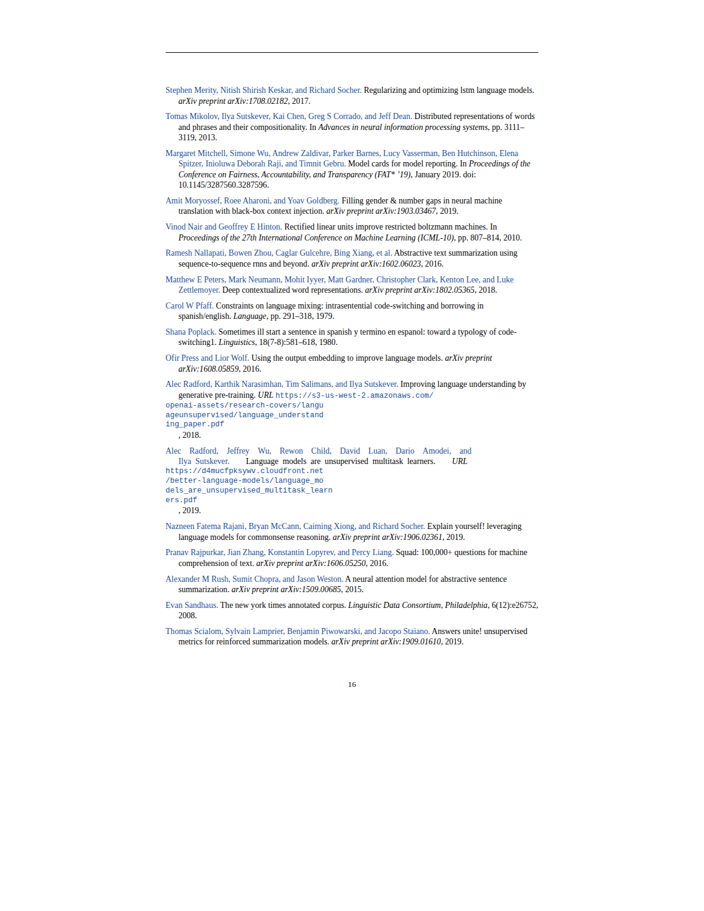Stephen Merity, Nitish Shirish Keskar, and Richard Socher. Regularizing and optimizing lstm language models. arXiv preprint arXiv:1708.02182, 2017.
Tomas Mikolov, Ilya Sutskever, Kai Chen, Greg S Corrado, and Jeff Dean. Distributed representations of words and phrases and their compositionality. In Advances in neural information processing systems, pp. 3111–3119, 2013.
Margaret Mitchell, Simone Wu, Andrew Zaldivar, Parker Barnes, Lucy Vasserman, Ben Hutchinson, Elena Spitzer, Inioluwa Deborah Raji, and Timnit Gebru. Model cards for model reporting. In Proceedings of the Conference on Fairness, Accountability, and Transparency (FAT* ’19), January 2019. doi: 10.1145/3287560.3287596.
Amit Moryossef, Roee Aharoni, and Yoav Goldberg. Filling gender & number gaps in neural machine translation with black-box context injection. arXiv preprint arXiv:1903.03467, 2019.
Vinod Nair and Geoffrey E Hinton. Rectified linear units improve restricted boltzmann machines. In Proceedings of the 27th International Conference on Machine Learning (ICML-10), pp. 807–814, 2010.
Ramesh Nallapati, Bowen Zhou, Caglar Gulcehre, Bing Xiang, et al. Abstractive text summarization using sequence-to-sequence rnns and beyond. arXiv preprint arXiv:1602.06023, 2016.
Matthew E Peters, Mark Neumann, Mohit Iyyer, Matt Gardner, Christopher Clark, Kenton Lee, and Luke Zettlemoyer. Deep contextualized word representations. arXiv preprint arXiv:1802.05365, 2018.
Carol W Pfaff. Constraints on language mixing: intrasentential code-switching and borrowing in spanish/english. Language, pp. 291–318, 1979.
Shana Poplack. Sometimes ill start a sentence in spanish y termino en espanol: toward a typology of code-switching1. Linguistics, 18(7-8):581–618, 1980.
Ofir Press and Lior Wolf. Using the output embedding to improve language models. arXiv preprint arXiv:1608.05859, 2016.
Alec Radford, Karthik Narasimhan, Tim Salimans, and Ilya Sutskever. Improving language understanding by generative pre-training. URL https://s3-us-west-2.amazonaws.com/
openai-assets/research-covers/langu ageunsupervised/language_understand ing_paper.pdf, 2018.
Alec Radford, Jeffrey Wu, Rewon Child, David Luan, Dario Amodei, and Ilya Sutskever. Language models are unsupervised multitask learners. URL
https://d4mucfpksywv.cloudfront.net /better-language-models/language_mo dels_are_unsupervised_multitask_learn ers.pdf, 2019.
Nazneen Fatema Rajani, Bryan McCann, Caiming Xiong, and Richard Socher. Explain yourself! leveraging language models for commonsense reasoning. arXiv preprint arXiv:1906.02361, 2019.
Pranav Rajpurkar, Jian Zhang, Konstantin Lopyrev, and Percy Liang. Squad: 100,000+ questions for machine comprehension of text. arXiv preprint arXiv:1606.05250, 2016.
Alexander M Rush, Sumit Chopra, and Jason Weston. A neural attention model for abstractive sentence summarization. arXiv preprint arXiv:1509.00685, 2015.
Evan Sandhaus. The new york times annotated corpus. Linguistic Data Consortium, Philadelphia, 6(12):e26752, 2008.
Thomas Scialom, Sylvain Lamprier, Benjamin Piwowarski, and Jacopo Staiano. Answers unite! unsupervised metrics for reinforced summarization models. arXiv preprint arXiv:1909.01610, 2019.
16